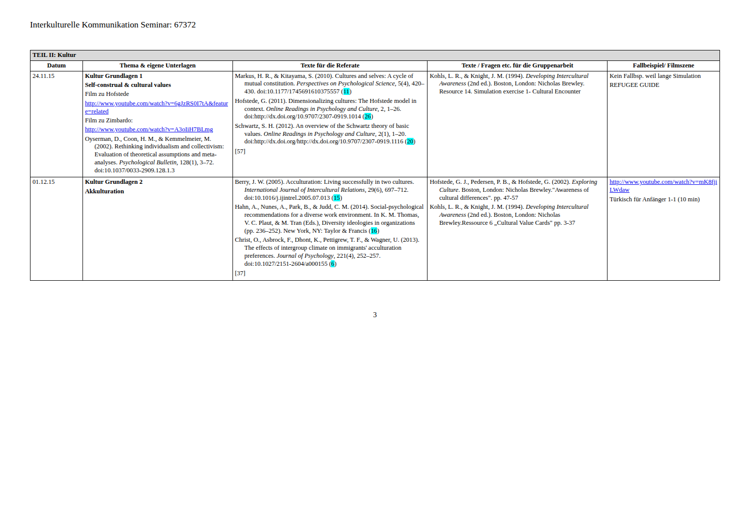Interkulturelle Kommunikation Seminar: 67372
| TEIL II: Kultur |
| Datum | Thema & eigene Unterlagen | Texte für die Referate | Texte / Fragen etc. für die Gruppenarbeit | Fallbeispiel/ Filmszene |
| 24.11.15 | Kultur Grundlagen 1 Self-construal & cultural values Film zu Hofstede http://www.youtube.com/watch?v=6gJzRS0I7tA&feature=related Film zu Zimbardo: http://www.youtube.com/watch?v=A3oIiH7BLmg Oyserman, D., Coon, H. M., & Kemmelmeier, M. (2002). Rethinking individualism and collectivism: Evaluation of theoretical assumptions and meta-analyses. Psychological Bulletin , 128(1), 3–72. doi:10.1037/0033-2909.128.1.3 | Markus, H. R., & Kitayama, S. (2010). Cultures and selves: A cycle of mutual constitution. Perspectives on Psychological Science , 5(4), 420–430. doi:10.1177/1745691610375557 ( 11 ) Hofstede, G. (2011). Dimensionalizing cultures: The Hofstede model in context. Online Readings in Psychology and Culture , 2, 1–26. doi:http://dx.doi.org/10.9707/2307-0919.1014 ( 26 ) Schwartz, S. H. (2012). An overview of the Schwartz theory of basic values. Online Readings in Psychology and Culture , 2(1), 1–20. doi:http://dx.doi.org/http://dx.doi.org/10.9707/2307-0919.1116 ( 20 ) [57] | Kohls, L. R., & Knight, J. M. (1994). Developing Intercultural Awareness (2nd ed.). Boston, London: Nicholas Brewley. Resource 14. Simulation exercise 1- Cultural Encounter | Kein Fallbsp. weil lange Simulation REFUGEE GUIDE |
| 01.12.15 | Kultur Grundlagen 2 Akkulturation | Berry, J. W. (2005). Acculturation: Living successfully in two cultures. International Journal of Intercultural Relations , 29(6), 697–712. doi:10.1016/j.ijintrel.2005.07.013 ( 15 ) Hahn, A., Nunes, A., Park, B., & Judd, C. M. (2014). Social-psychological recommendations for a diverse work environment. In K. M. Thomas, V. C. Plaut, & M. Tran (Eds.), Diversity ideologies in organizations (pp. 236–252). New York, NY: Taylor & Francis ( 16 ) Christ, O., Asbrock, F., Dhont, K., Pettigrew, T. F., & Wagner, U. (2013). The effects of intergroup climate on immigrants' acculturation preferences. Journal of Psychology , 221(4), 252–257. doi:10.1027/2151-2604/a000155 ( 6 ) [37] | Hofstede, G. J., Pedersen, P. B., & Hofstede, G. (2002). Exploring Culture . Boston, London: Nicholas Brewley."Awareness of cultural differences". pp. 47-57 Kohls, L. R., & Knight, J. M. (1994). Developing Intercultural Awareness (2nd ed.). Boston, London: Nicholas Brewley.Ressource 6 „Cultural Value Cards" pp. 3-37 | http://www.youtube.com/watch?v=mK8fjiLWdaw Türkisch für Anfänger 1-1 (10 min) |
3